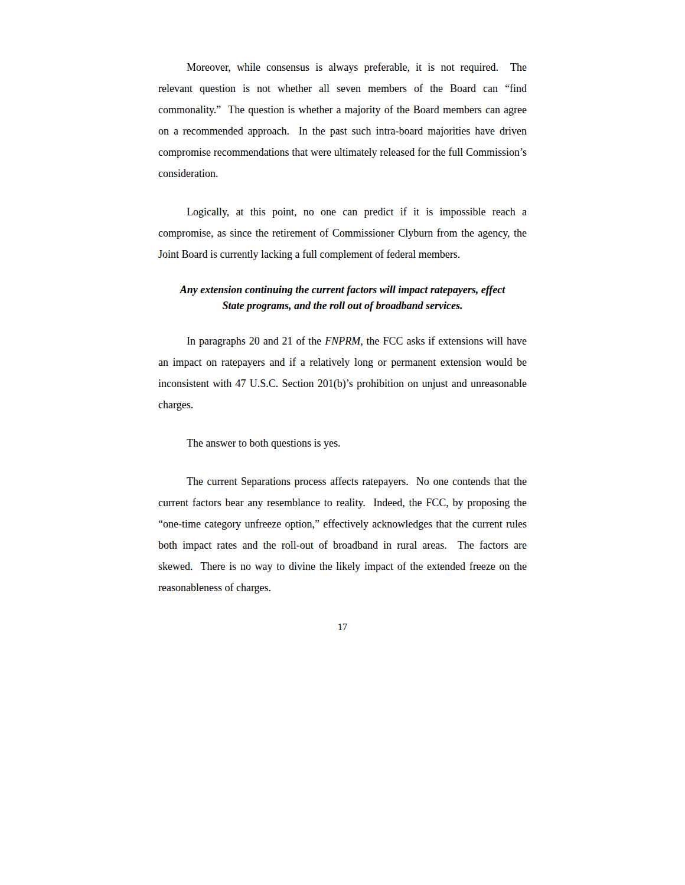Moreover, while consensus is always preferable, it is not required. The relevant question is not whether all seven members of the Board can “find commonality.” The question is whether a majority of the Board members can agree on a recommended approach. In the past such intra-board majorities have driven compromise recommendations that were ultimately released for the full Commission’s consideration.
Logically, at this point, no one can predict if it is impossible reach a compromise, as since the retirement of Commissioner Clyburn from the agency, the Joint Board is currently lacking a full complement of federal members.
Any extension continuing the current factors will impact ratepayers, effect State programs, and the roll out of broadband services.
In paragraphs 20 and 21 of the FNPRM, the FCC asks if extensions will have an impact on ratepayers and if a relatively long or permanent extension would be inconsistent with 47 U.S.C. Section 201(b)’s prohibition on unjust and unreasonable charges.
The answer to both questions is yes.
The current Separations process affects ratepayers. No one contends that the current factors bear any resemblance to reality. Indeed, the FCC, by proposing the “one-time category unfreeze option,” effectively acknowledges that the current rules both impact rates and the roll-out of broadband in rural areas. The factors are skewed. There is no way to divine the likely impact of the extended freeze on the reasonableness of charges.
17